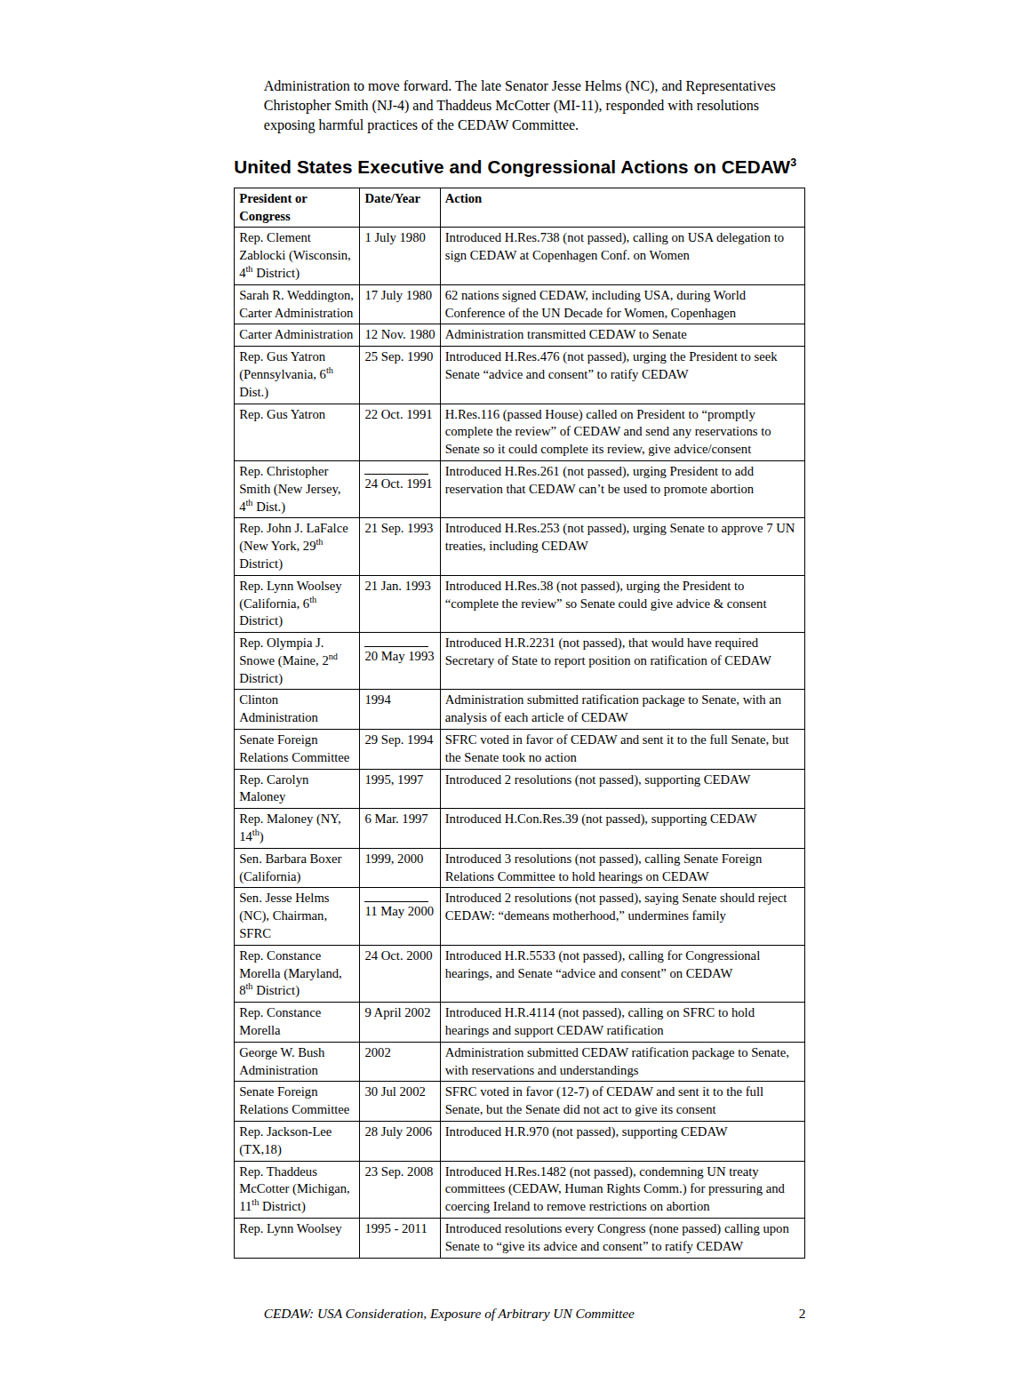Administration to move forward. The late Senator Jesse Helms (NC), and Representatives Christopher Smith (NJ-4) and Thaddeus McCotter (MI-11), responded with resolutions exposing harmful practices of the CEDAW Committee.
United States Executive and Congressional Actions on CEDAW3
| President or Congress | Date/Year | Action |
| --- | --- | --- |
| Rep. Clement Zablocki (Wisconsin, 4 th District) | 1 July 1980 | Introduced H.Res.738 (not passed), calling on USA delegation to sign CEDAW at Copenhagen Conf. on Women |
| Sarah R. Weddington, Carter Administration | 17 July 1980 | 62 nations signed CEDAW, including USA, during World Conference of the UN Decade for Women, Copenhagen |
| Carter Administration | 12 Nov. 1980 | Administration transmitted CEDAW to Senate |
| Rep. Gus Yatron (Pennsylvania, 6 th Dist.) | 25 Sep. 1990 | Introduced H.Res.476 (not passed), urging the President to seek Senate “advice and consent” to ratify CEDAW |
| Rep. Gus Yatron | 22 Oct. 1991 | H.Res.116 (passed House) called on President to “promptly complete the review” of CEDAW and send any reservations to Senate so it could complete its review, give advice/consent |
| Rep. Christopher Smith (New Jersey, 4 th Dist.) | 24 Oct. 1991 | Introduced H.Res.261 (not passed), urging President to add reservation that CEDAW can’t be used to promote abortion |
| Rep. John J. LaFalce (New York, 29 th District) | 21 Sep. 1993 | Introduced H.Res.253 (not passed), urging Senate to approve 7 UN treaties, including CEDAW |
| Rep. Lynn Woolsey (California, 6 th District) | 21 Jan. 1993 | Introduced H.Res.38 (not passed), urging the President to “complete the review” so Senate could give advice & consent |
| Rep. Olympia J. Snowe (Maine, 2 nd District) | 20 May 1993 | Introduced H.R.2231 (not passed), that would have required Secretary of State to report position on ratification of CEDAW |
| Clinton Administration | 1994 | Administration submitted ratification package to Senate, with an analysis of each article of CEDAW |
| Senate Foreign Relations Committee | 29 Sep. 1994 | SFRC voted in favor of CEDAW and sent it to the full Senate, but the Senate took no action |
| Rep. Carolyn Maloney | 1995, 1997 | Introduced 2 resolutions (not passed), supporting CEDAW |
| Rep. Maloney (NY, 14 th ) | 6 Mar. 1997 | Introduced H.Con.Res.39 (not passed), supporting CEDAW |
| Sen. Barbara Boxer (California) | 1999, 2000 | Introduced 3 resolutions (not passed), calling Senate Foreign Relations Committee to hold hearings on CEDAW |
| Sen. Jesse Helms (NC), Chairman, SFRC | 11 May 2000 | Introduced 2 resolutions (not passed), saying Senate should reject CEDAW: “demeans motherhood,” undermines family |
| Rep. Constance Morella (Maryland, 8 th District) | 24 Oct. 2000 | Introduced H.R.5533 (not passed), calling for Congressional hearings, and Senate “advice and consent” on CEDAW |
| Rep. Constance Morella | 9 April 2002 | Introduced H.R.4114 (not passed), calling on SFRC to hold hearings and support CEDAW ratification |
| George W. Bush Administration | 2002 | Administration submitted CEDAW ratification package to Senate, with reservations and understandings |
| Senate Foreign Relations Committee | 30 Jul 2002 | SFRC voted in favor (12-7) of CEDAW and sent it to the full Senate, but the Senate did not act to give its consent |
| Rep. Jackson-Lee (TX,18) | 28 July 2006 | Introduced H.R.970 (not passed), supporting CEDAW |
| Rep. Thaddeus McCotter (Michigan, 11 th District) | 23 Sep. 2008 | Introduced H.Res.1482 (not passed), condemning UN treaty committees (CEDAW, Human Rights Comm.) for pressuring and coercing Ireland to remove restrictions on abortion |
| Rep. Lynn Woolsey | 1995 - 2011 | Introduced resolutions every Congress (none passed) calling upon Senate to “give its advice and consent” to ratify CEDAW |
CEDAW: USA Consideration, Exposure of Arbitrary UN Committee 2